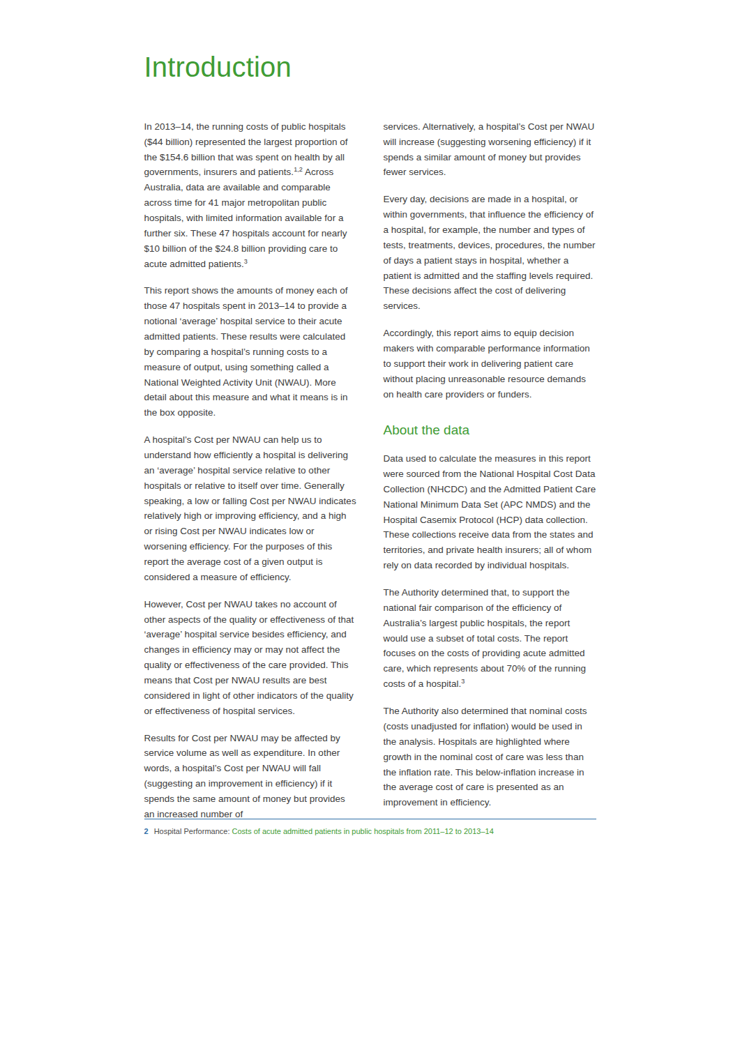Introduction
In 2013–14, the running costs of public hospitals ($44 billion) represented the largest proportion of the $154.6 billion that was spent on health by all governments, insurers and patients.1,2 Across Australia, data are available and comparable across time for 41 major metropolitan public hospitals, with limited information available for a further six. These 47 hospitals account for nearly $10 billion of the $24.8 billion providing care to acute admitted patients.3
This report shows the amounts of money each of those 47 hospitals spent in 2013–14 to provide a notional ‘average’ hospital service to their acute admitted patients. These results were calculated by comparing a hospital’s running costs to a measure of output, using something called a National Weighted Activity Unit (NWAU). More detail about this measure and what it means is in the box opposite.
A hospital’s Cost per NWAU can help us to understand how efficiently a hospital is delivering an ‘average’ hospital service relative to other hospitals or relative to itself over time. Generally speaking, a low or falling Cost per NWAU indicates relatively high or improving efficiency, and a high or rising Cost per NWAU indicates low or worsening efficiency. For the purposes of this report the average cost of a given output is considered a measure of efficiency.
However, Cost per NWAU takes no account of other aspects of the quality or effectiveness of that ‘average’ hospital service besides efficiency, and changes in efficiency may or may not affect the quality or effectiveness of the care provided. This means that Cost per NWAU results are best considered in light of other indicators of the quality or effectiveness of hospital services.
Results for Cost per NWAU may be affected by service volume as well as expenditure. In other words, a hospital’s Cost per NWAU will fall (suggesting an improvement in efficiency) if it spends the same amount of money but provides an increased number of
services. Alternatively, a hospital’s Cost per NWAU will increase (suggesting worsening efficiency) if it spends a similar amount of money but provides fewer services.
Every day, decisions are made in a hospital, or within governments, that influence the efficiency of a hospital, for example, the number and types of tests, treatments, devices, procedures, the number of days a patient stays in hospital, whether a patient is admitted and the staffing levels required. These decisions affect the cost of delivering services.
Accordingly, this report aims to equip decision makers with comparable performance information to support their work in delivering patient care without placing unreasonable resource demands on health care providers or funders.
About the data
Data used to calculate the measures in this report were sourced from the National Hospital Cost Data Collection (NHCDC) and the Admitted Patient Care National Minimum Data Set (APC NMDS) and the Hospital Casemix Protocol (HCP) data collection. These collections receive data from the states and territories, and private health insurers; all of whom rely on data recorded by individual hospitals.
The Authority determined that, to support the national fair comparison of the efficiency of Australia’s largest public hospitals, the report would use a subset of total costs. The report focuses on the costs of providing acute admitted care, which represents about 70% of the running costs of a hospital.3
The Authority also determined that nominal costs (costs unadjusted for inflation) would be used in the analysis. Hospitals are highlighted where growth in the nominal cost of care was less than the inflation rate. This below-inflation increase in the average cost of care is presented as an improvement in efficiency.
2 Hospital Performance: Costs of acute admitted patients in public hospitals from 2011–12 to 2013–14